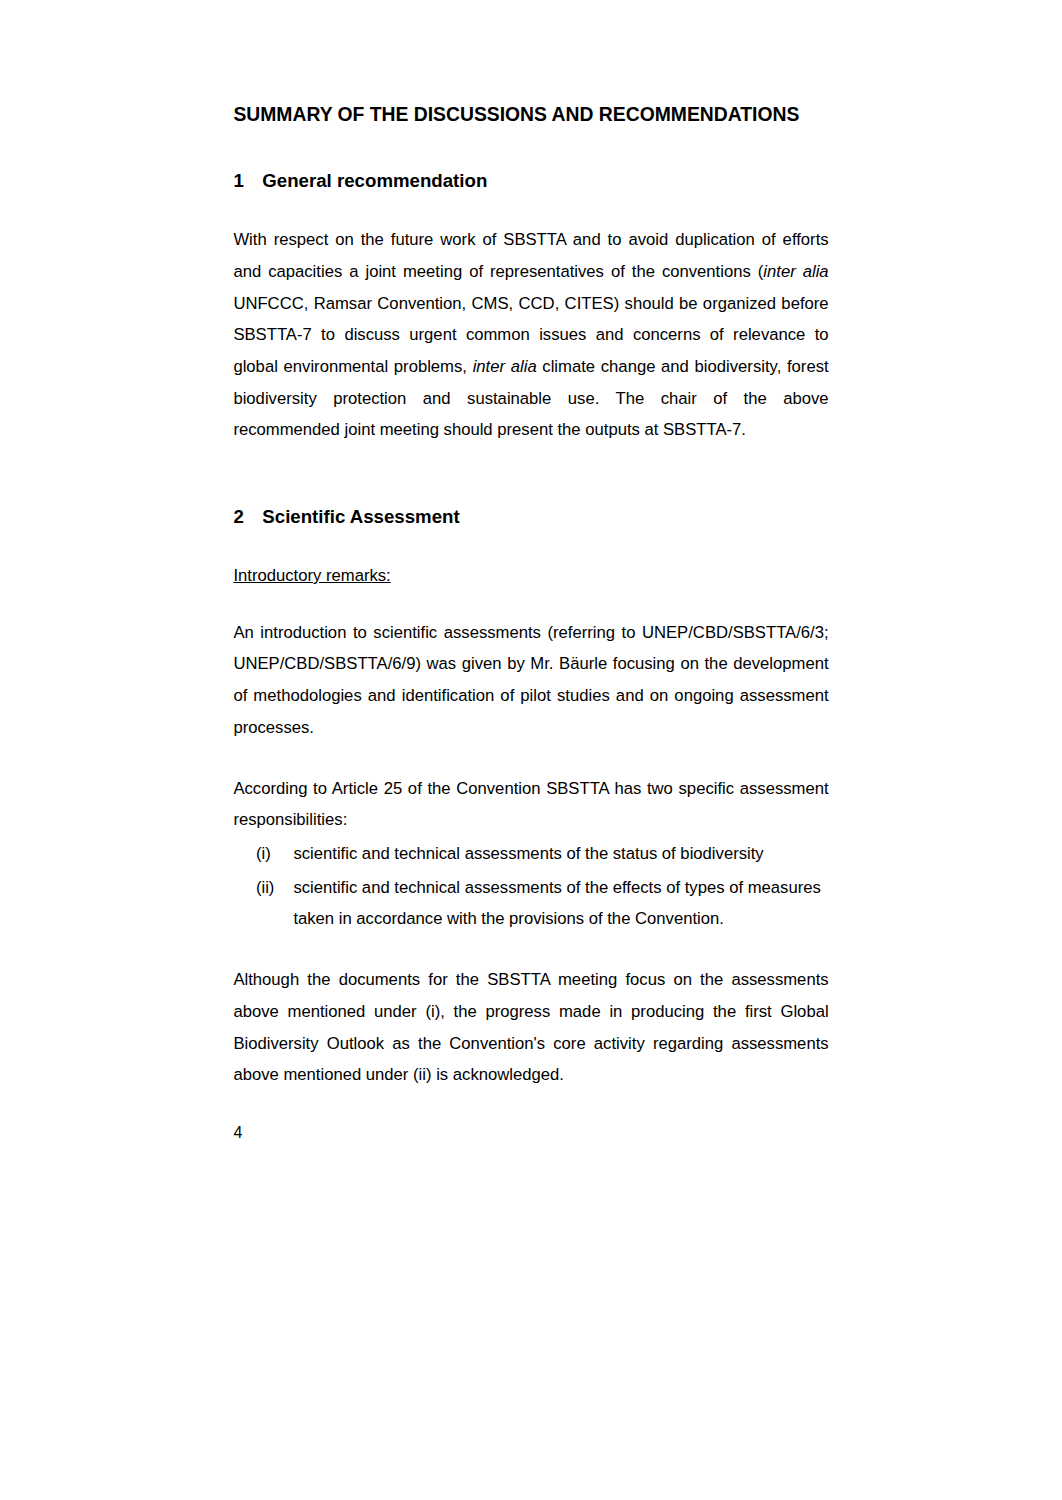SUMMARY OF THE DISCUSSIONS AND RECOMMENDATIONS
1 General recommendation
With respect on the future work of SBSTTA and to avoid duplication of efforts and capacities a joint meeting of representatives of the conventions (inter alia UNFCCC, Ramsar Convention, CMS, CCD, CITES) should be organized before SBSTTA-7 to discuss urgent common issues and concerns of relevance to global environmental problems, inter alia climate change and biodiversity, forest biodiversity protection and sustainable use. The chair of the above recommended joint meeting should present the outputs at SBSTTA-7.
2 Scientific Assessment
Introductory remarks:
An introduction to scientific assessments (referring to UNEP/CBD/SBSTTA/6/3; UNEP/CBD/SBSTTA/6/9) was given by Mr. Bäurle focusing on the development of methodologies and identification of pilot studies and on ongoing assessment processes.
According to Article 25 of the Convention SBSTTA has two specific assessment responsibilities:
(i) scientific and technical assessments of the status of biodiversity
(ii) scientific and technical assessments of the effects of types of measures taken in accordance with the provisions of the Convention.
Although the documents for the SBSTTA meeting focus on the assessments above mentioned under (i), the progress made in producing the first Global Biodiversity Outlook as the Convention's core activity regarding assessments above mentioned under (ii) is acknowledged.
4